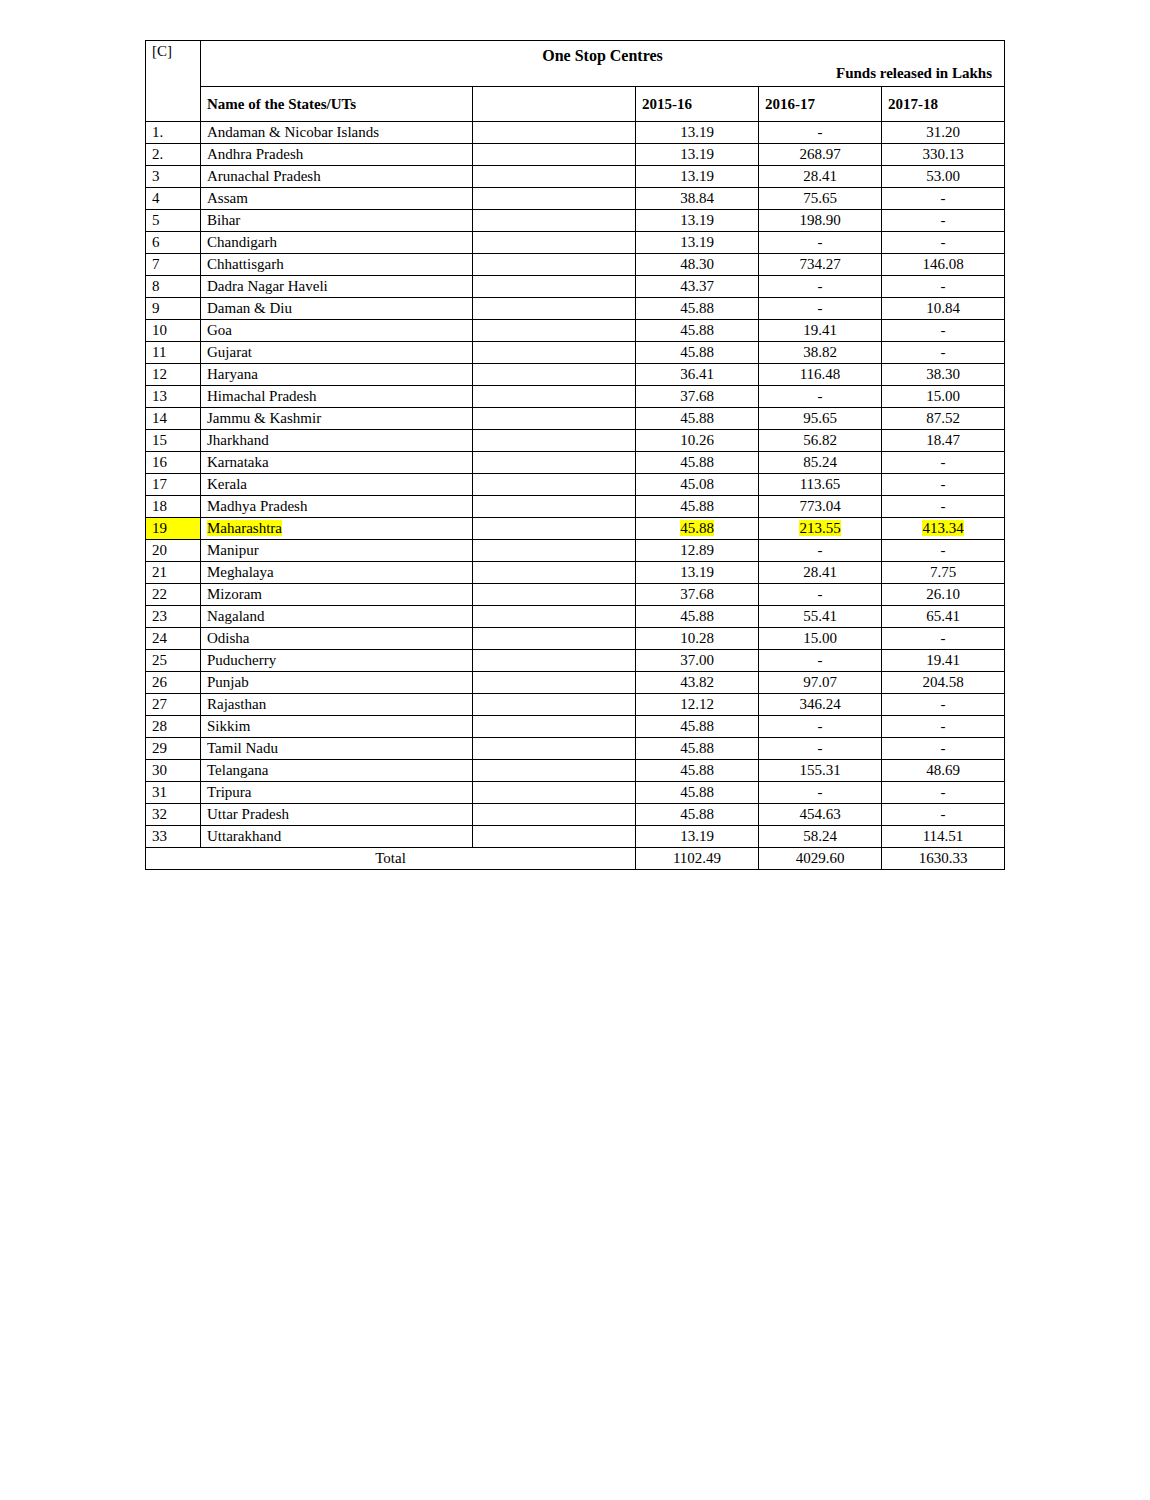| [C] | One Stop Centres Funds released in Lakhs |
| Name of the States/UTs | | 2015-16 | 2016-17 | 2017-18 |
| 1. | Andaman & Nicobar Islands | | 13.19 | - | 31.20 |
| 2. | Andhra Pradesh | | 13.19 | 268.97 | 330.13 |
| 3 | Arunachal Pradesh | | 13.19 | 28.41 | 53.00 |
| 4 | Assam | | 38.84 | 75.65 | - |
| 5 | Bihar | | 13.19 | 198.90 | - |
| 6 | Chandigarh | | 13.19 | - | - |
| 7 | Chhattisgarh | | 48.30 | 734.27 | 146.08 |
| 8 | Dadra Nagar Haveli | | 43.37 | - | - |
| 9 | Daman & Diu | | 45.88 | - | 10.84 |
| 10 | Goa | | 45.88 | 19.41 | - |
| 11 | Gujarat | | 45.88 | 38.82 | - |
| 12 | Haryana | | 36.41 | 116.48 | 38.30 |
| 13 | Himachal Pradesh | | 37.68 | - | 15.00 |
| 14 | Jammu & Kashmir | | 45.88 | 95.65 | 87.52 |
| 15 | Jharkhand | | 10.26 | 56.82 | 18.47 |
| 16 | Karnataka | | 45.88 | 85.24 | - |
| 17 | Kerala | | 45.08 | 113.65 | - |
| 18 | Madhya Pradesh | | 45.88 | 773.04 | - |
| 19 | Maharashtra | | 45.88 | 213.55 | 413.34 |
| 20 | Manipur | | 12.89 | - | - |
| 21 | Meghalaya | | 13.19 | 28.41 | 7.75 |
| 22 | Mizoram | | 37.68 | - | 26.10 |
| 23 | Nagaland | | 45.88 | 55.41 | 65.41 |
| 24 | Odisha | | 10.28 | 15.00 | - |
| 25 | Puducherry | | 37.00 | - | 19.41 |
| 26 | Punjab | | 43.82 | 97.07 | 204.58 |
| 27 | Rajasthan | | 12.12 | 346.24 | - |
| 28 | Sikkim | | 45.88 | - | - |
| 29 | Tamil Nadu | | 45.88 | - | - |
| 30 | Telangana | | 45.88 | 155.31 | 48.69 |
| 31 | Tripura | | 45.88 | - | - |
| 32 | Uttar Pradesh | | 45.88 | 454.63 | - |
| 33 | Uttarakhand | | 13.19 | 58.24 | 114.51 |
| Total | 1102.49 | 4029.60 | 1630.33 |